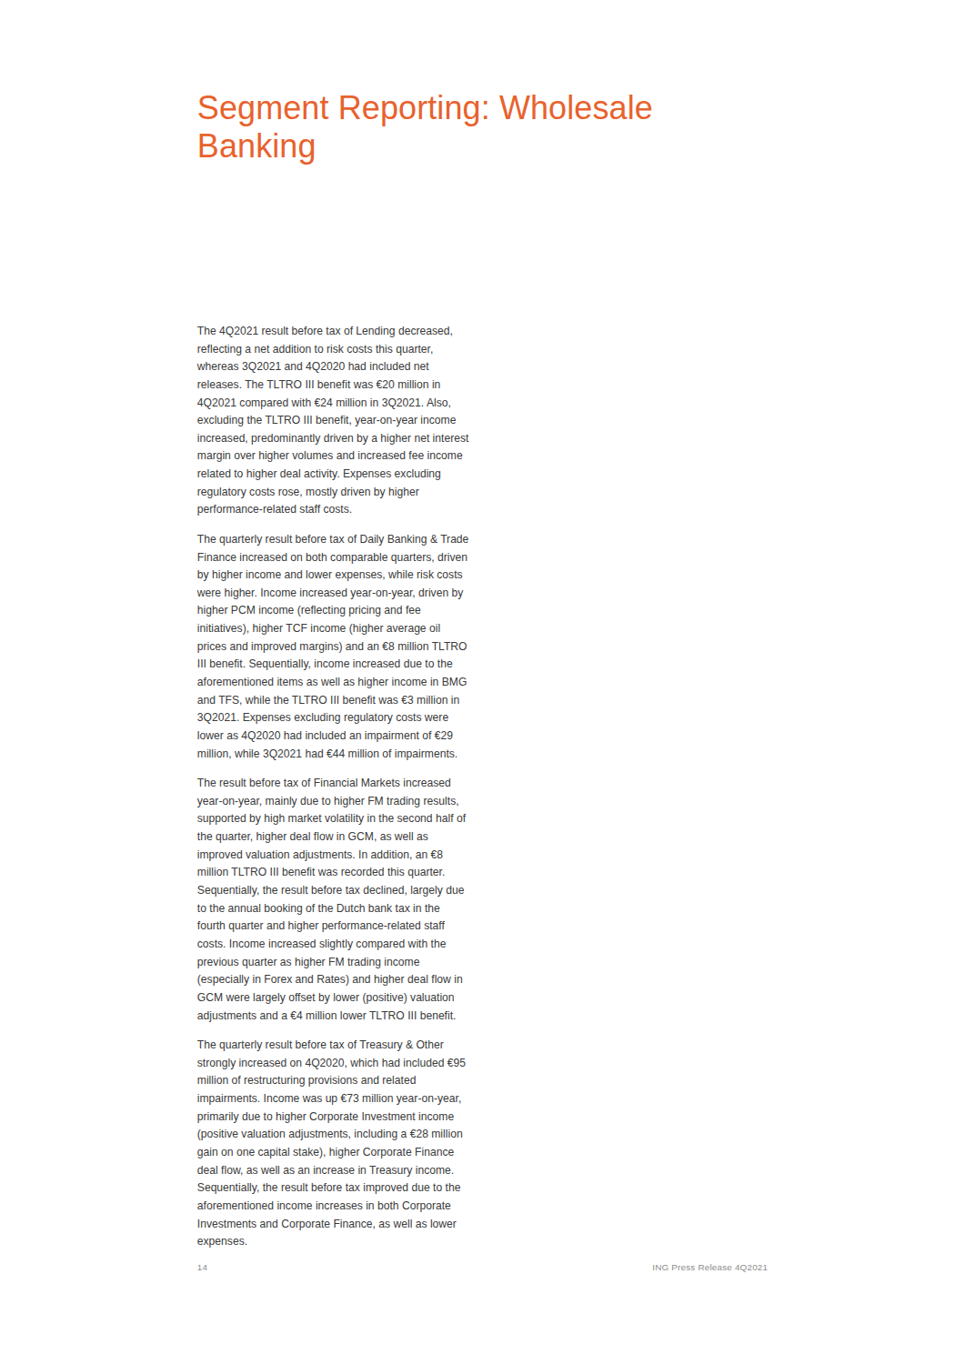Segment Reporting: Wholesale Banking
The 4Q2021 result before tax of Lending decreased, reflecting a net addition to risk costs this quarter, whereas 3Q2021 and 4Q2020 had included net releases. The TLTRO III benefit was €20 million in 4Q2021 compared with €24 million in 3Q2021. Also, excluding the TLTRO III benefit, year-on-year income increased, predominantly driven by a higher net interest margin over higher volumes and increased fee income related to higher deal activity. Expenses excluding regulatory costs rose, mostly driven by higher performance-related staff costs.
The quarterly result before tax of Daily Banking & Trade Finance increased on both comparable quarters, driven by higher income and lower expenses, while risk costs were higher. Income increased year-on-year, driven by higher PCM income (reflecting pricing and fee initiatives), higher TCF income (higher average oil prices and improved margins) and an €8 million TLTRO III benefit. Sequentially, income increased due to the aforementioned items as well as higher income in BMG and TFS, while the TLTRO III benefit was €3 million in 3Q2021. Expenses excluding regulatory costs were lower as 4Q2020 had included an impairment of €29 million, while 3Q2021 had €44 million of impairments.
The result before tax of Financial Markets increased year-on-year, mainly due to higher FM trading results, supported by high market volatility in the second half of the quarter, higher deal flow in GCM, as well as improved valuation adjustments. In addition, an €8 million TLTRO III benefit was recorded this quarter. Sequentially, the result before tax declined, largely due to the annual booking of the Dutch bank tax in the fourth quarter and higher performance-related staff costs. Income increased slightly compared with the previous quarter as higher FM trading income (especially in Forex and Rates) and higher deal flow in GCM were largely offset by lower (positive) valuation adjustments and a €4 million lower TLTRO III benefit.
The quarterly result before tax of Treasury & Other strongly increased on 4Q2020, which had included €95 million of restructuring provisions and related impairments. Income was up €73 million year-on-year, primarily due to higher Corporate Investment income (positive valuation adjustments, including a €28 million gain on one capital stake), higher Corporate Finance deal flow, as well as an increase in Treasury income. Sequentially, the result before tax improved due to the aforementioned income increases in both Corporate Investments and Corporate Finance, as well as lower expenses.
14 ING Press Release 4Q2021